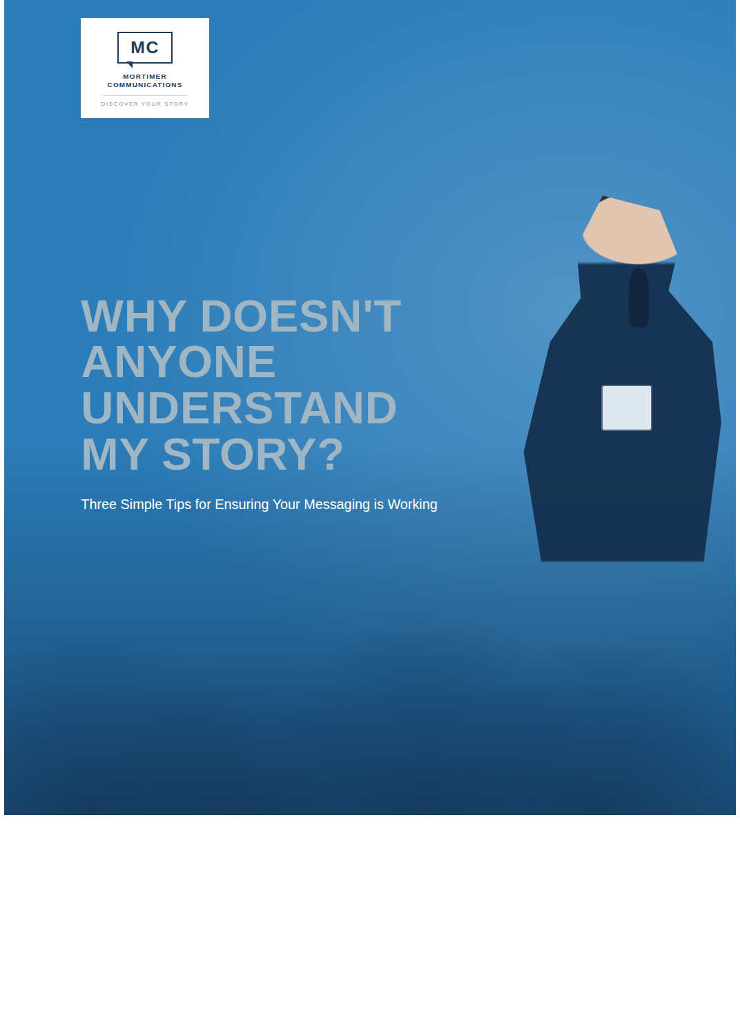MC
MORTIMER COMMUNICATIONS
DISCOVER YOUR STORY
Why doesn't anyone understand my story?
Three Simple Tips for Ensuring Your Messaging is Working